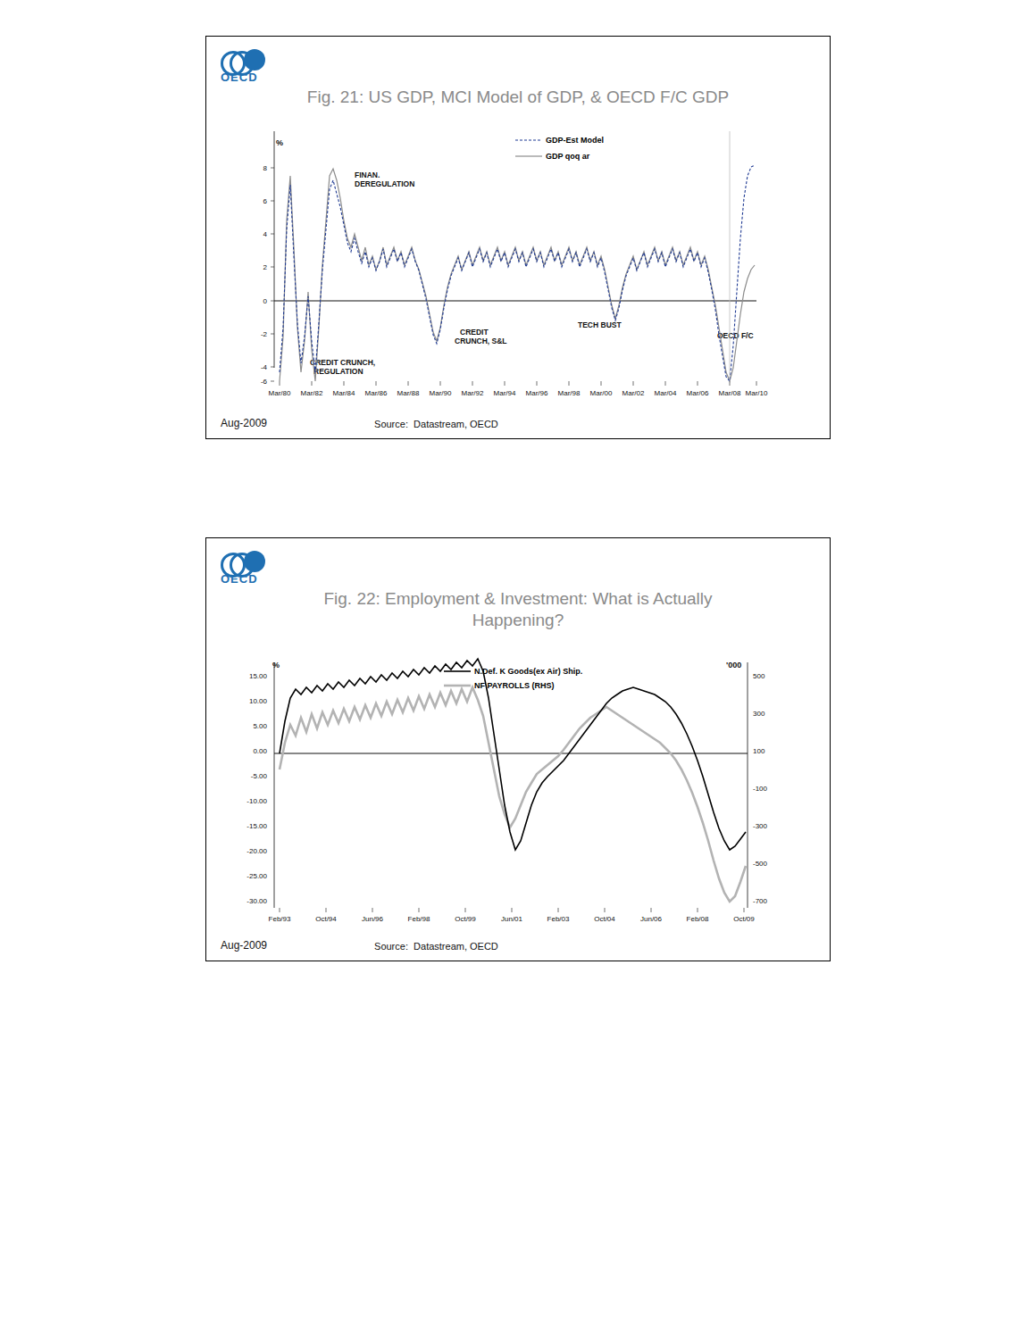OECD
Fig. 21: US GDP, MCI Model of GDP, & OECD F/C GDP
8 6 4 2 0 -2 -4 -6 % GDP-Est Model GDP qoq ar FINAN. DEREGULATION CREDIT CRUNCH, S&L TECH BUST CREDIT CRUNCH, REGULATION OECD F/C Mar/80 Mar/82 Mar/84 Mar/86 Mar/88 Mar/90 Mar/92 Mar/94 Mar/96 Mar/98 Mar/00 Mar/02 Mar/04 Mar/06 Mar/08 Mar/10
Aug-2009
Source: Datastream, OECD
OECD
Fig. 22: Employment & Investment: What is Actually
Happening?
15.00 10.00 5.00 0.00 -5.00 -10.00 -15.00 -20.00 -25.00 -30.00 % 500 300 100 -100 -300 -500 -700 '000 N.Def. K Goods(ex Air) Ship. NF PAYROLLS (RHS) Feb/93 Oct/94 Jun/96 Feb/98 Oct/99 Jun/01 Feb/03 Oct/04 Jun/06 Feb/08 Oct/09
Aug-2009
Source: Datastream, OECD